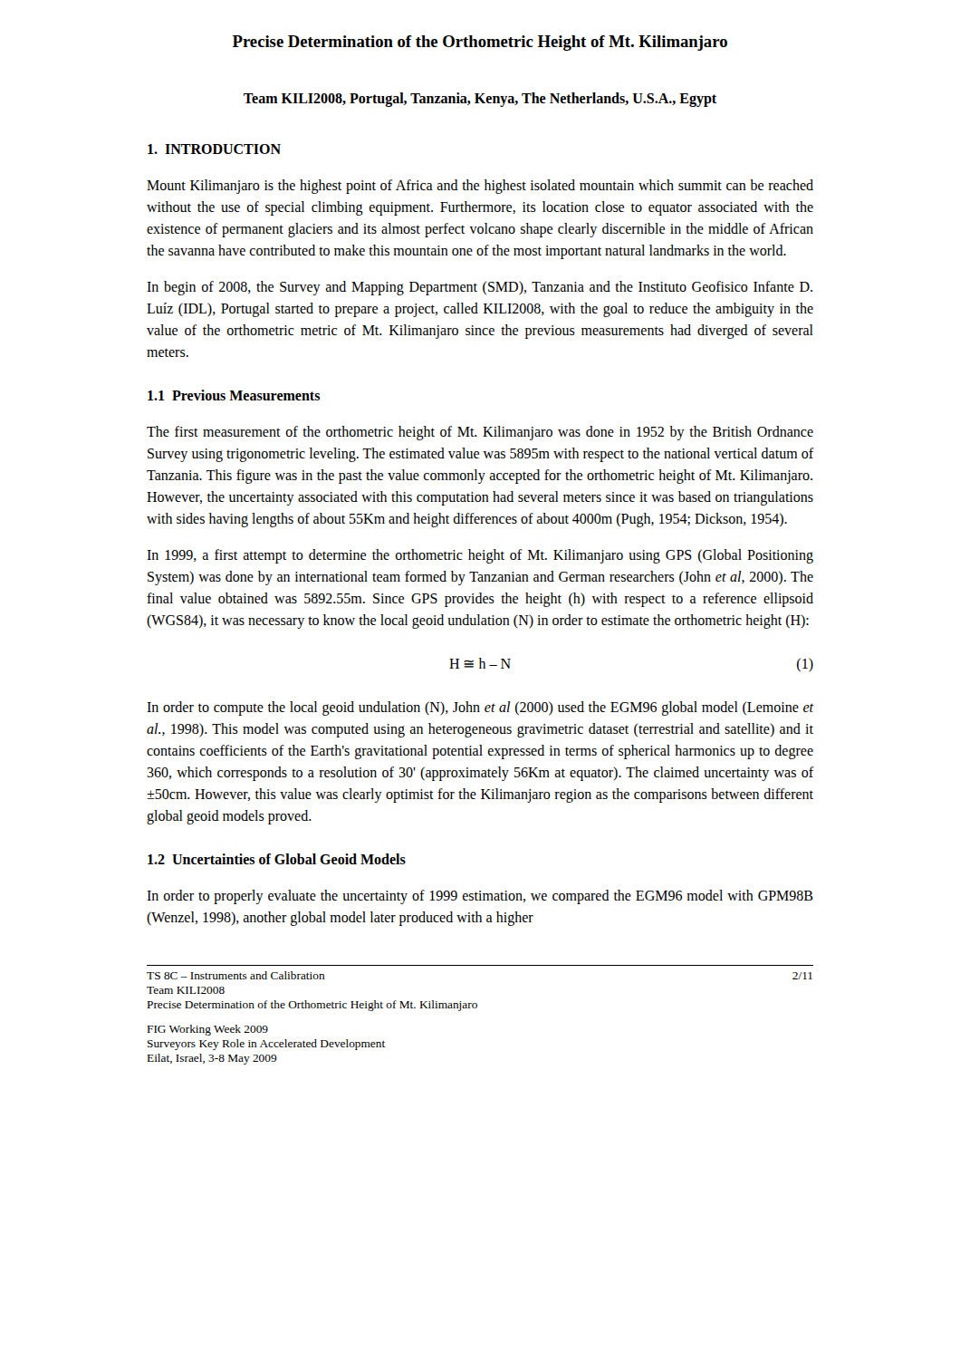Precise Determination of the Orthometric Height of Mt. Kilimanjaro
Team KILI2008, Portugal, Tanzania, Kenya, The Netherlands, U.S.A., Egypt
1. INTRODUCTION
Mount Kilimanjaro is the highest point of Africa and the highest isolated mountain which summit can be reached without the use of special climbing equipment. Furthermore, its location close to equator associated with the existence of permanent glaciers and its almost perfect volcano shape clearly discernible in the middle of African the savanna have contributed to make this mountain one of the most important natural landmarks in the world.
In begin of 2008, the Survey and Mapping Department (SMD), Tanzania and the Instituto Geofisico Infante D. Luíz (IDL), Portugal started to prepare a project, called KILI2008, with the goal to reduce the ambiguity in the value of the orthometric metric of Mt. Kilimanjaro since the previous measurements had diverged of several meters.
1.1 Previous Measurements
The first measurement of the orthometric height of Mt. Kilimanjaro was done in 1952 by the British Ordnance Survey using trigonometric leveling. The estimated value was 5895m with respect to the national vertical datum of Tanzania. This figure was in the past the value commonly accepted for the orthometric height of Mt. Kilimanjaro. However, the uncertainty associated with this computation had several meters since it was based on triangulations with sides having lengths of about 55Km and height differences of about 4000m (Pugh, 1954; Dickson, 1954).
In 1999, a first attempt to determine the orthometric height of Mt. Kilimanjaro using GPS (Global Positioning System) was done by an international team formed by Tanzanian and German researchers (John et al, 2000). The final value obtained was 5892.55m. Since GPS provides the height (h) with respect to a reference ellipsoid (WGS84), it was necessary to know the local geoid undulation (N) in order to estimate the orthometric height (H):
H ≅ h – N (1)
In order to compute the local geoid undulation (N), John et al (2000) used the EGM96 global model (Lemoine et al., 1998). This model was computed using an heterogeneous gravimetric dataset (terrestrial and satellite) and it contains coefficients of the Earth's gravitational potential expressed in terms of spherical harmonics up to degree 360, which corresponds to a resolution of 30' (approximately 56Km at equator). The claimed uncertainty was of ±50cm. However, this value was clearly optimist for the Kilimanjaro region as the comparisons between different global geoid models proved.
1.2 Uncertainties of Global Geoid Models
In order to properly evaluate the uncertainty of 1999 estimation, we compared the EGM96 model with GPM98B (Wenzel, 1998), another global model later produced with a higher
2/11
TS 8C – Instruments and Calibration
Team KILI2008
Precise Determination of the Orthometric Height of Mt. Kilimanjaro
FIG Working Week 2009
Surveyors Key Role in Accelerated Development
Eilat, Israel, 3-8 May 2009